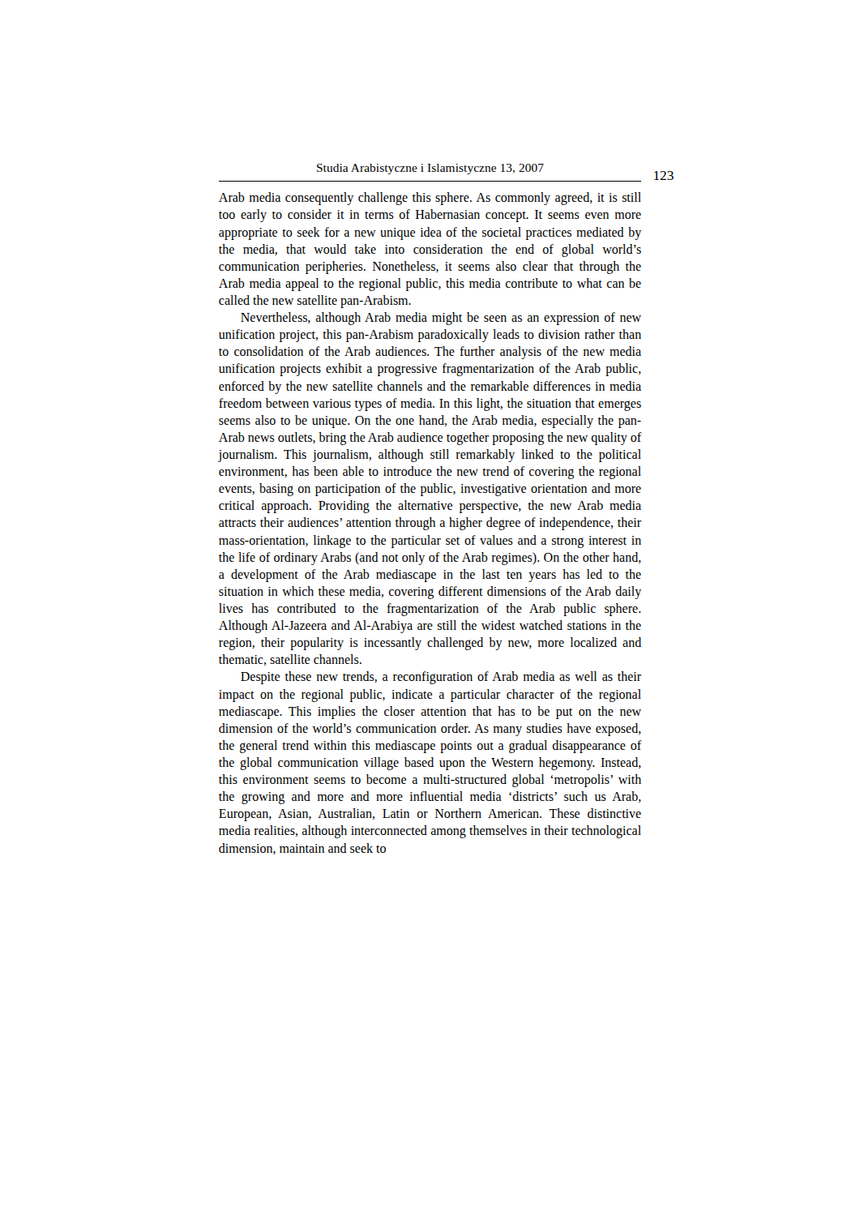Studia Arabistyczne i Islamistyczne 13, 2007
123
Arab media consequently challenge this sphere. As commonly agreed, it is still too early to consider it in terms of Habernasian concept. It seems even more appropriate to seek for a new unique idea of the societal practices mediated by the media, that would take into consideration the end of global world’s communication peripheries. Nonetheless, it seems also clear that through the Arab media appeal to the regional public, this media contribute to what can be called the new satellite pan-Arabism.
Nevertheless, although Arab media might be seen as an expression of new unification project, this pan-Arabism paradoxically leads to division rather than to consolidation of the Arab audiences. The further analysis of the new media unification projects exhibit a progressive fragmentarization of the Arab public, enforced by the new satellite channels and the remarkable differences in media freedom between various types of media. In this light, the situation that emerges seems also to be unique. On the one hand, the Arab media, especially the pan-Arab news outlets, bring the Arab audience together proposing the new quality of journalism. This journalism, although still remarkably linked to the political environment, has been able to introduce the new trend of covering the regional events, basing on participation of the public, investigative orientation and more critical approach. Providing the alternative perspective, the new Arab media attracts their audiences’ attention through a higher degree of independence, their mass-orientation, linkage to the particular set of values and a strong interest in the life of ordinary Arabs (and not only of the Arab regimes). On the other hand, a development of the Arab mediascape in the last ten years has led to the situation in which these media, covering different dimensions of the Arab daily lives has contributed to the fragmentarization of the Arab public sphere. Although Al-Jazeera and Al-Arabiya are still the widest watched stations in the region, their popularity is incessantly challenged by new, more localized and thematic, satellite channels.
Despite these new trends, a reconfiguration of Arab media as well as their impact on the regional public, indicate a particular character of the regional mediascape. This implies the closer attention that has to be put on the new dimension of the world’s communication order. As many studies have exposed, the general trend within this mediascape points out a gradual disappearance of the global communication village based upon the Western hegemony. Instead, this environment seems to become a multi-structured global ‘metropolis’ with the growing and more and more influential media ‘districts’ such us Arab, European, Asian, Australian, Latin or Northern American. These distinctive media realities, although interconnected among themselves in their technological dimension, maintain and seek to